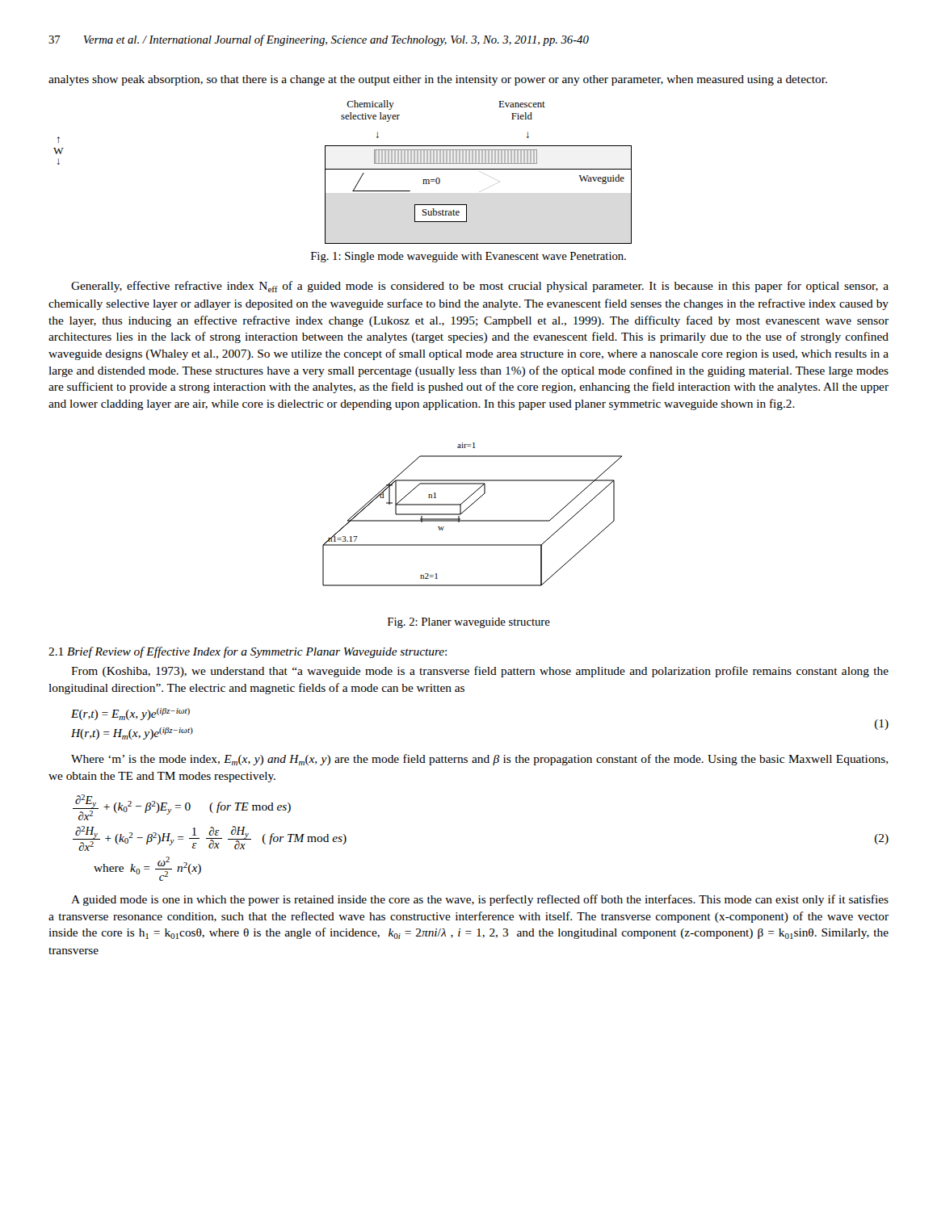37 Verma et al. / International Journal of Engineering, Science and Technology, Vol. 3, No. 3, 2011, pp. 36-40
analytes show peak absorption, so that there is a change at the output either in the intensity or power or any other parameter, when measured using a detector.
Chemically
selective layer
Evanescent
Field
↓ ↓
m=0
Waveguide
Substrate
↑
W
↓
Fig. 1: Single mode waveguide with Evanescent wave Penetration.
Generally, effective refractive index Neff of a guided mode is considered to be most crucial physical parameter. It is because in this paper for optical sensor, a chemically selective layer or adlayer is deposited on the waveguide surface to bind the analyte. The evanescent field senses the changes in the refractive index caused by the layer, thus inducing an effective refractive index change (Lukosz et al., 1995; Campbell et al., 1999). The difficulty faced by most evanescent wave sensor architectures lies in the lack of strong interaction between the analytes (target species) and the evanescent field. This is primarily due to the use of strongly confined waveguide designs (Whaley et al., 2007). So we utilize the concept of small optical mode area structure in core, where a nanoscale core region is used, which results in a large and distended mode. These structures have a very small percentage (usually less than 1%) of the optical mode confined in the guiding material. These large modes are sufficient to provide a strong interaction with the analytes, as the field is pushed out of the core region, enhancing the field interaction with the analytes. All the upper and lower cladding layer are air, while core is dielectric or depending upon application. In this paper used planer symmetric waveguide shown in fig.2.
air=1 d n1 w n1=3.17 n2=1
Fig. 2: Planer waveguide structure
2.1 Brief Review of Effective Index for a Symmetric Planar Waveguide structure:
From (Koshiba, 1973), we understand that “a waveguide mode is a transverse field pattern whose amplitude and polarization profile remains constant along the longitudinal direction”. The electric and magnetic fields of a mode can be written as
E(r,t) = Em(x, y)e(iβz−iωt)
H(r,t) = Hm(x, y)e(iβz−iωt)
(1)
Where ‘m’ is the mode index, Em(x, y) and Hm(x, y) are the mode field patterns and β is the propagation constant of the mode. Using the basic Maxwell Equations, we obtain the TE and TM modes respectively.
∂2Ey∂x2 + (k02 − β2)Ey = 0 ( for TE mod es)
∂2Hy∂x2 + (k02 − β2)Hy = 1 ε ∂ε∂x ∂Hy∂x ( for TM mod es)
where k0 = ω2 c2 n2(x)
(2)
A guided mode is one in which the power is retained inside the core as the wave, is perfectly reflected off both the interfaces. This mode can exist only if it satisfies a transverse resonance condition, such that the reflected wave has constructive interference with itself. The transverse component (x-component) of the wave vector inside the core is h1 = k01cosθ, where θ is the angle of incidence, k0i = 2πni/λ , i = 1, 2, 3 and the longitudinal component (z-component) β = k01sinθ. Similarly, the transverse